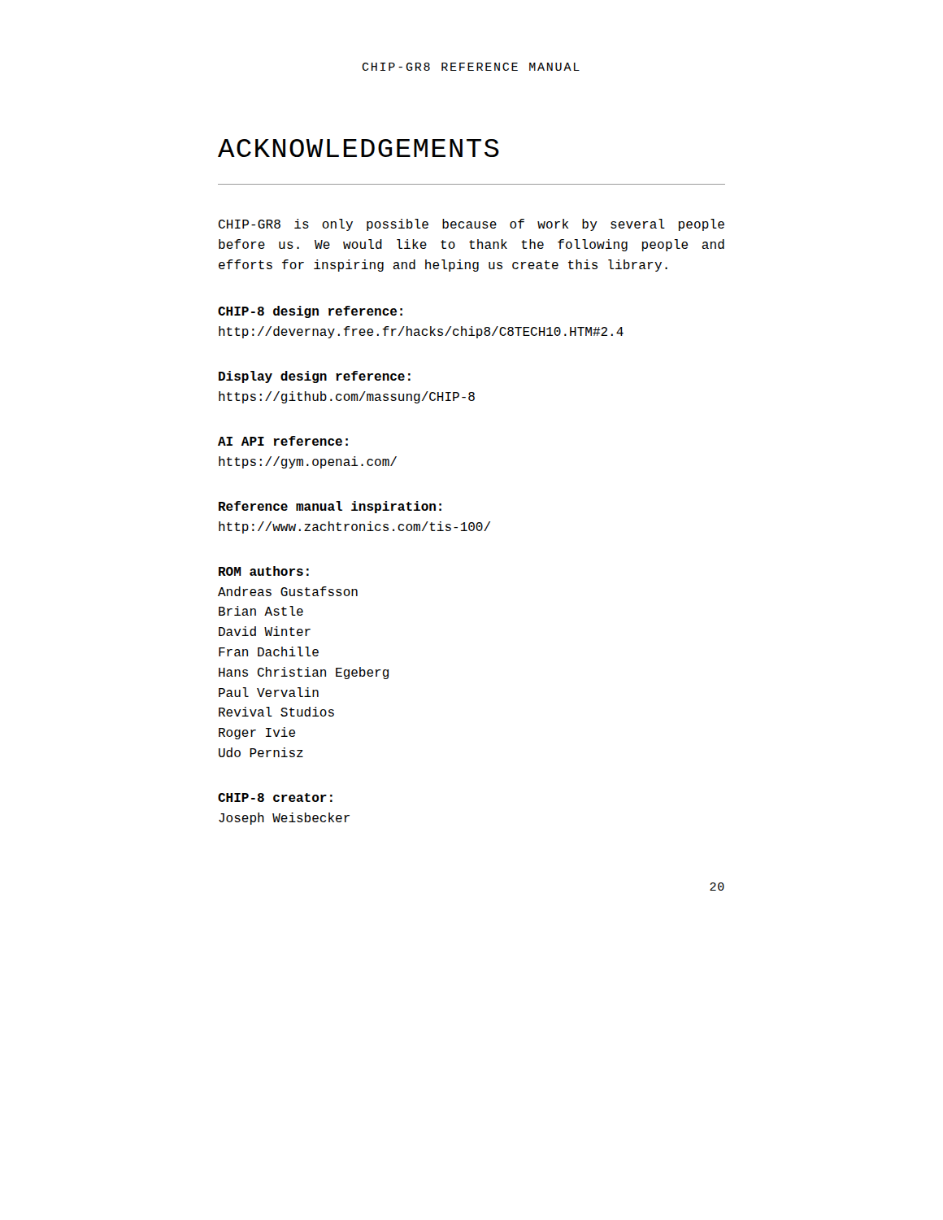CHIP-GR8 REFERENCE MANUAL
ACKNOWLEDGEMENTS
CHIP-GR8 is only possible because of work by several people before us. We would like to thank the following people and efforts for inspiring and helping us create this library.
CHIP-8 design reference:
http://devernay.free.fr/hacks/chip8/C8TECH10.HTM#2.4
Display design reference:
https://github.com/massung/CHIP-8
AI API reference:
https://gym.openai.com/
Reference manual inspiration:
http://www.zachtronics.com/tis-100/
ROM authors:
Andreas Gustafsson
Brian Astle
David Winter
Fran Dachille
Hans Christian Egeberg
Paul Vervalin
Revival Studios
Roger Ivie
Udo Pernisz
CHIP-8 creator:
Joseph Weisbecker
20